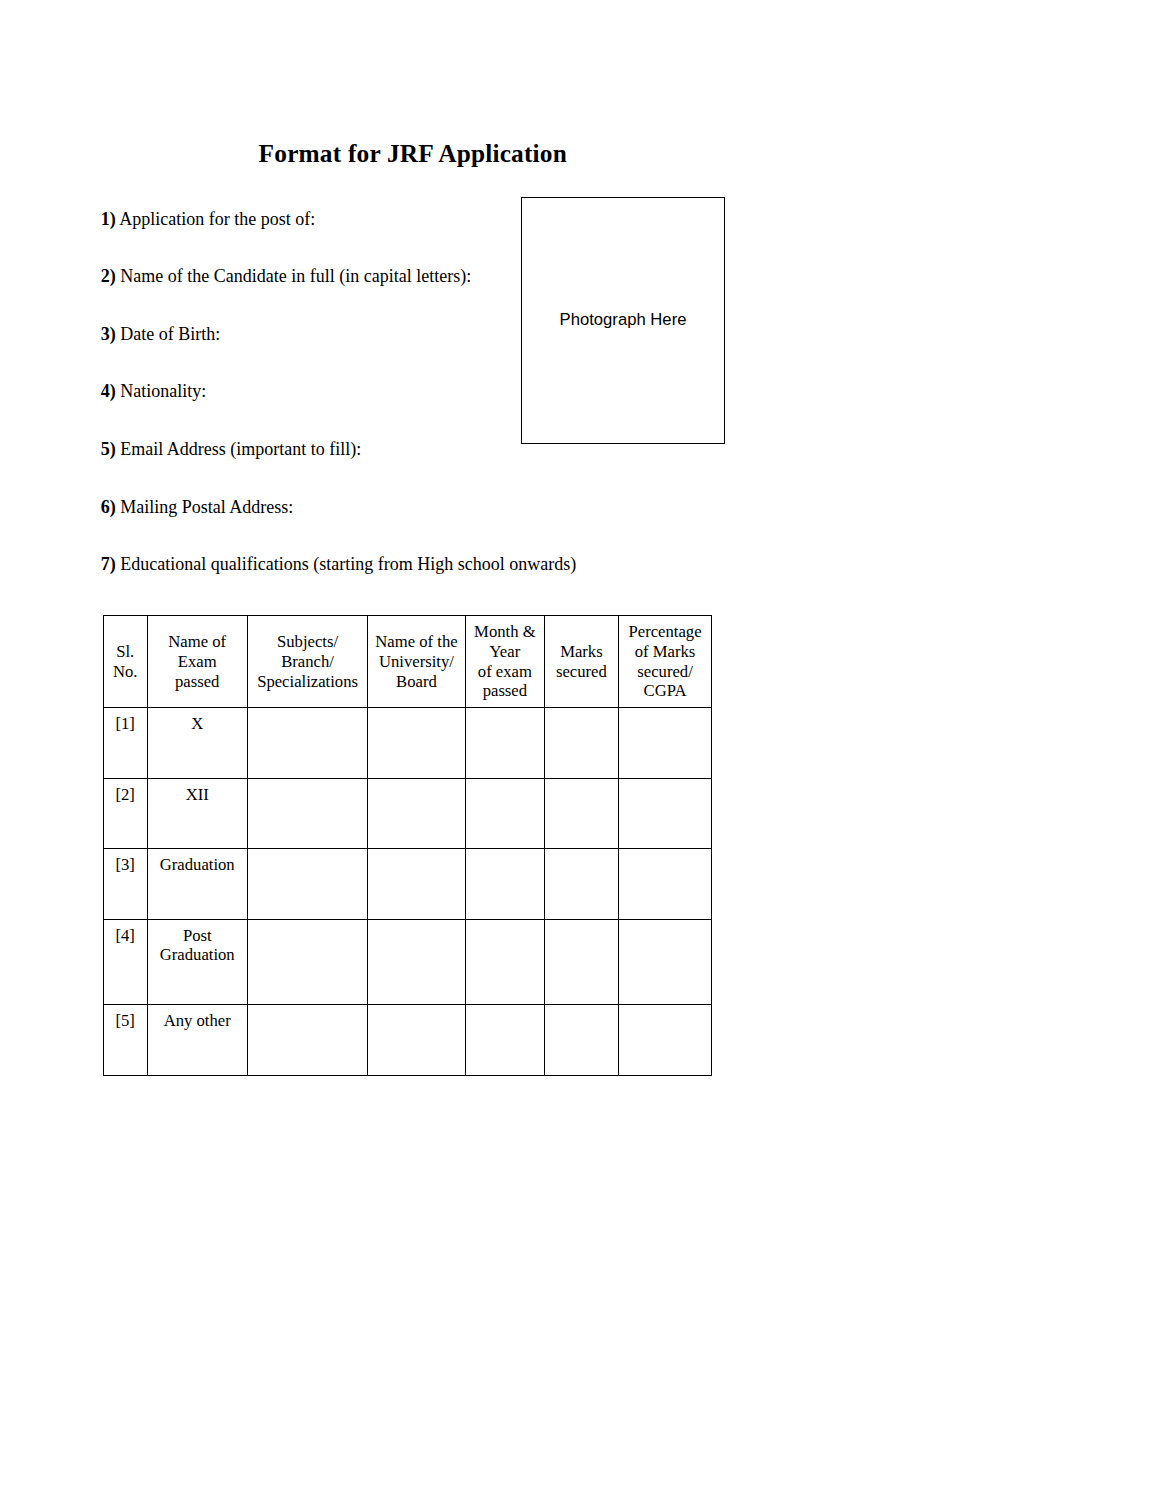Format for JRF Application
Photograph Here
1) Application for the post of:
2) Name of the Candidate in full (in capital letters):
3) Date of Birth:
4) Nationality:
5) Email Address (important to fill):
6) Mailing Postal Address:
7) Educational qualifications (starting from High school onwards)
| Sl. No. | Name of Exam passed | Subjects/ Branch/ Specializations | Name of the University/ Board | Month & Year of exam passed | Marks secured | Percentage of Marks secured/ CGPA |
| --- | --- | --- | --- | --- | --- | --- |
| [1] | X | | | | | |
| [2] | XII | | | | | |
| [3] | Graduation | | | | | |
| [4] | Post Graduation | | | | | |
| [5] | Any other | | | | | |